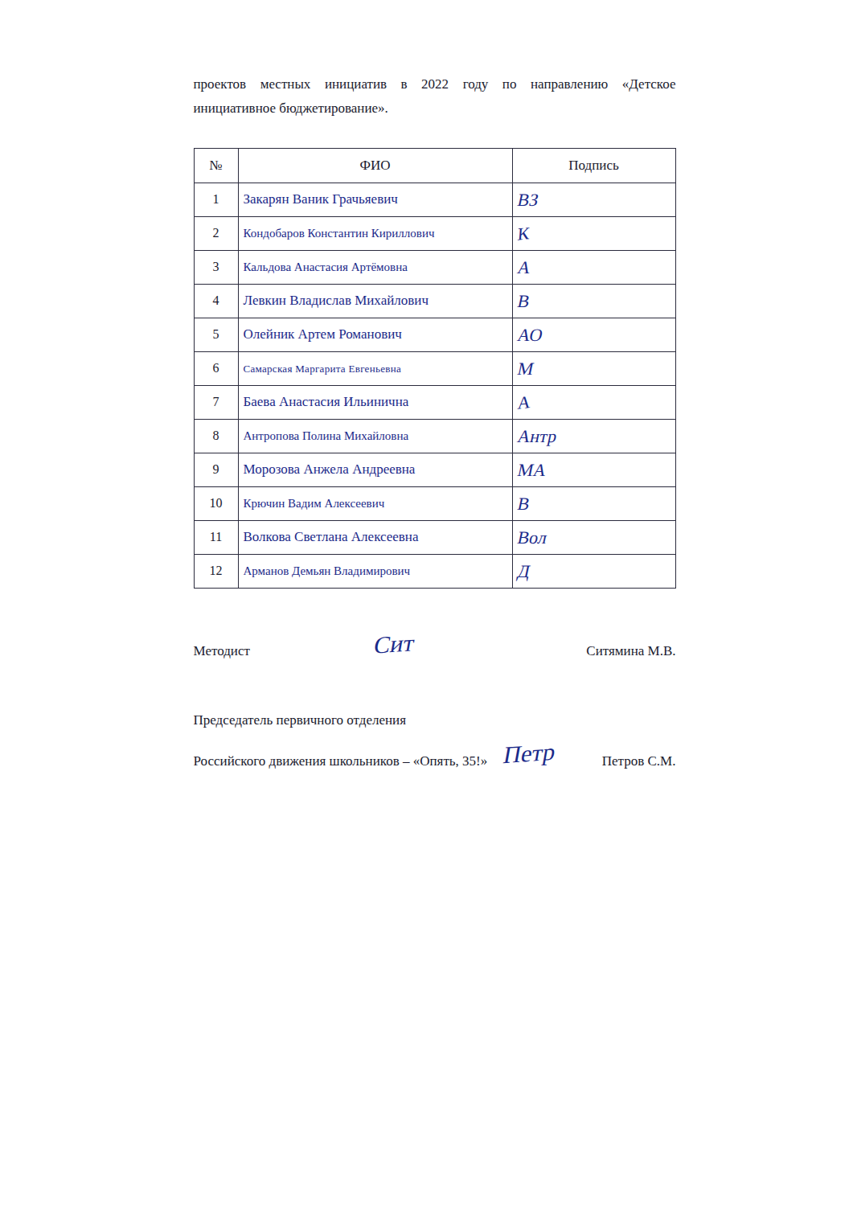проектов местных инициатив в 2022 году по направлению «Детское инициативное бюджетирование».
| № | ФИО | Подпись |
| --- | --- | --- |
| 1 | Закарян Ваник Грачьяевич | ВЗ |
| 2 | Кондобаров Константин Кириллович | К |
| 3 | Кальдова Анастасия Артёмовна | А |
| 4 | Левкин Владислав Михайлович | В |
| 5 | Олейник Артем Романович | АО |
| 6 | Самарская Маргарита Евгеньевна | М |
| 7 | Баева Анастасия Ильинична | А |
| 8 | Антропова Полина Михайловна | Антр |
| 9 | Морозова Анжела Андреевна | МА |
| 10 | Крючин Вадим Алексеевич | В |
| 11 | Волкова Светлана Алексеевна | Вол |
| 12 | Арманов Демьян Владимирович | Д |
Методист
Сит
Ситямина М.В.
Председатель первичного отделения
Российского движения школьников – «Опять, 35!» Петр Петров С.М.